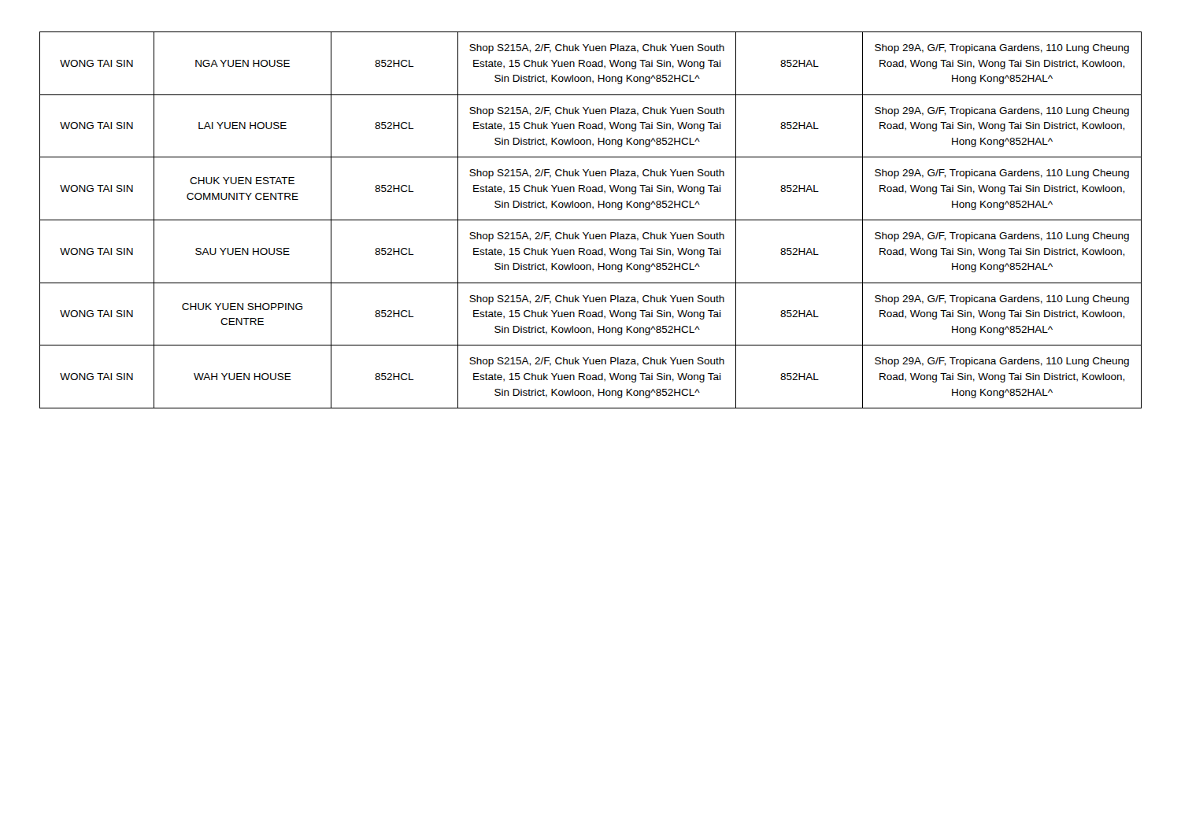| WONG TAI SIN | NGA YUEN HOUSE | 852HCL | Shop S215A, 2/F, Chuk Yuen Plaza, Chuk Yuen South Estate, 15 Chuk Yuen Road, Wong Tai Sin, Wong Tai Sin District, Kowloon, Hong Kong^852HCL^ | 852HAL | Shop 29A, G/F, Tropicana Gardens, 110 Lung Cheung Road, Wong Tai Sin, Wong Tai Sin District, Kowloon, Hong Kong^852HAL^ |
| WONG TAI SIN | LAI YUEN HOUSE | 852HCL | Shop S215A, 2/F, Chuk Yuen Plaza, Chuk Yuen South Estate, 15 Chuk Yuen Road, Wong Tai Sin, Wong Tai Sin District, Kowloon, Hong Kong^852HCL^ | 852HAL | Shop 29A, G/F, Tropicana Gardens, 110 Lung Cheung Road, Wong Tai Sin, Wong Tai Sin District, Kowloon, Hong Kong^852HAL^ |
| WONG TAI SIN | CHUK YUEN ESTATE COMMUNITY CENTRE | 852HCL | Shop S215A, 2/F, Chuk Yuen Plaza, Chuk Yuen South Estate, 15 Chuk Yuen Road, Wong Tai Sin, Wong Tai Sin District, Kowloon, Hong Kong^852HCL^ | 852HAL | Shop 29A, G/F, Tropicana Gardens, 110 Lung Cheung Road, Wong Tai Sin, Wong Tai Sin District, Kowloon, Hong Kong^852HAL^ |
| WONG TAI SIN | SAU YUEN HOUSE | 852HCL | Shop S215A, 2/F, Chuk Yuen Plaza, Chuk Yuen South Estate, 15 Chuk Yuen Road, Wong Tai Sin, Wong Tai Sin District, Kowloon, Hong Kong^852HCL^ | 852HAL | Shop 29A, G/F, Tropicana Gardens, 110 Lung Cheung Road, Wong Tai Sin, Wong Tai Sin District, Kowloon, Hong Kong^852HAL^ |
| WONG TAI SIN | CHUK YUEN SHOPPING CENTRE | 852HCL | Shop S215A, 2/F, Chuk Yuen Plaza, Chuk Yuen South Estate, 15 Chuk Yuen Road, Wong Tai Sin, Wong Tai Sin District, Kowloon, Hong Kong^852HCL^ | 852HAL | Shop 29A, G/F, Tropicana Gardens, 110 Lung Cheung Road, Wong Tai Sin, Wong Tai Sin District, Kowloon, Hong Kong^852HAL^ |
| WONG TAI SIN | WAH YUEN HOUSE | 852HCL | Shop S215A, 2/F, Chuk Yuen Plaza, Chuk Yuen South Estate, 15 Chuk Yuen Road, Wong Tai Sin, Wong Tai Sin District, Kowloon, Hong Kong^852HCL^ | 852HAL | Shop 29A, G/F, Tropicana Gardens, 110 Lung Cheung Road, Wong Tai Sin, Wong Tai Sin District, Kowloon, Hong Kong^852HAL^ |